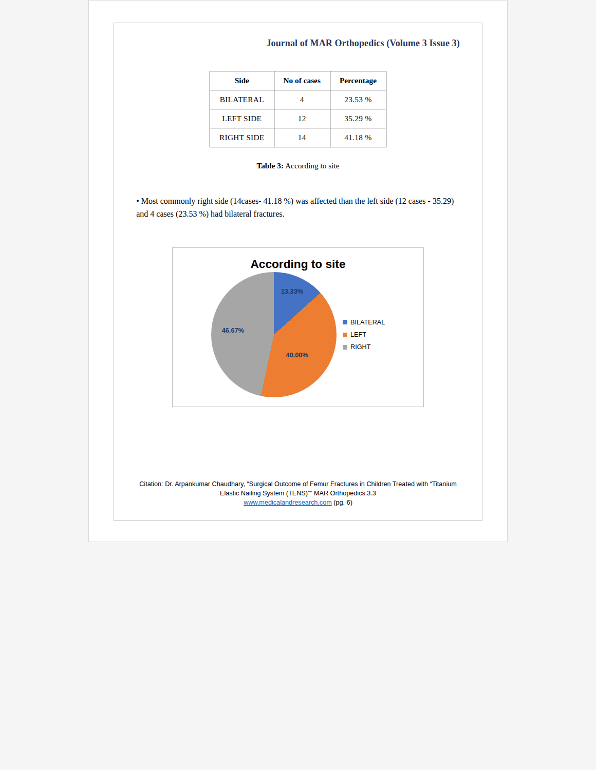Journal of MAR Orthopedics (Volume 3 Issue 3)
| Side | No of cases | Percentage |
| --- | --- | --- |
| BILATERAL | 4 | 23.53 % |
| LEFT SIDE | 12 | 35.29 % |
| RIGHT SIDE | 14 | 41.18 % |
Table 3: According to site
• Most commonly right side (14cases- 41.18 %) was affected than the left side (12 cases - 35.29) and 4 cases (23.53 %) had bilateral fractures.
According to site
13.33% 40.00% 46.67%
BILATERAL
LEFT
RIGHT
Citation: Dr. Arpankumar Chaudhary, “Surgical Outcome of Femur Fractures in Children Treated with “Titanium Elastic Nailing System (TENS)”” MAR Orthopedics.3.3
www.medicalandresearch.com (pg. 6)